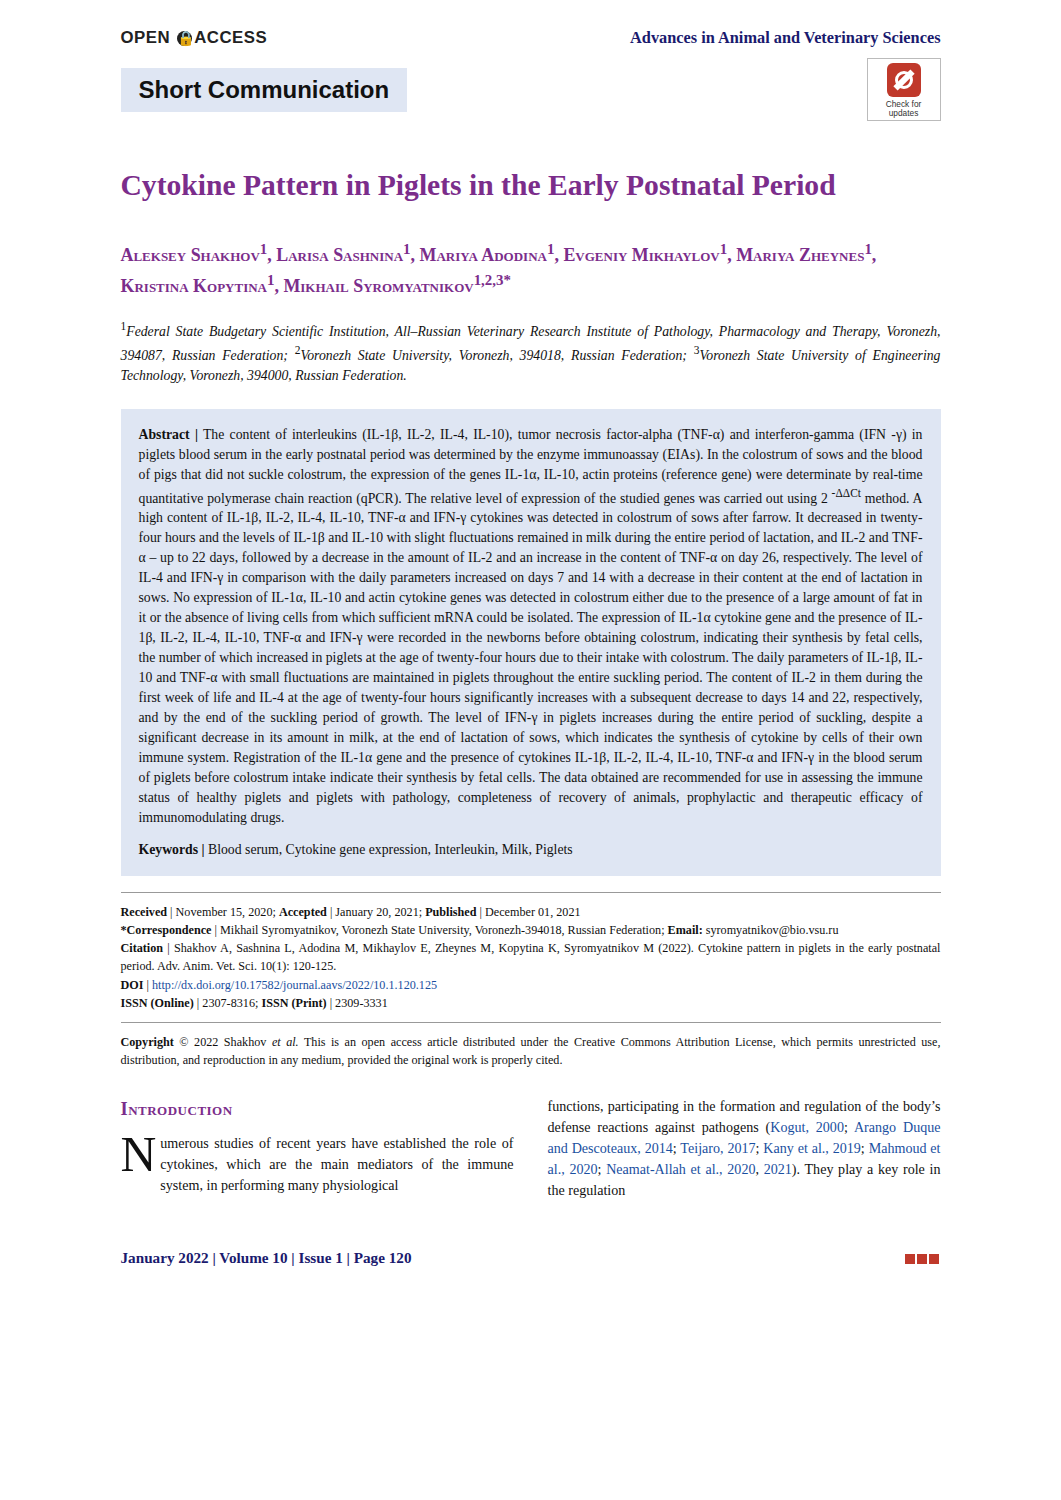OPEN 🔒ACCESS
Advances in Animal and Veterinary Sciences
Short Communication
Check for
updates
Cytokine Pattern in Piglets in the Early Postnatal Period
Aleksey Shakhov1, Larisa Sashnina1, Mariya Adodina1, Evgeniy Mikhaylov1, Mariya Zheynes1, Kristina Kopytina1, Mikhail Syromyatnikov1,2,3*
1Federal State Budgetary Scientific Institution, All–Russian Veterinary Research Institute of Pathology, Pharmacology and Therapy, Voronezh, 394087, Russian Federation; 2Voronezh State University, Voronezh, 394018, Russian Federation; 3Voronezh State University of Engineering Technology, Voronezh, 394000, Russian Federation.
Abstract | The content of interleukins (IL-1β, IL-2, IL-4, IL-10), tumor necrosis factor-alpha (TNF-α) and interferon-gamma (IFN -γ) in piglets blood serum in the early postnatal period was determined by the enzyme immunoassay (EIAs). In the colostrum of sows and the blood of pigs that did not suckle colostrum, the expression of the genes IL-1α, IL-10, actin proteins (reference gene) were determinate by real-time quantitative polymerase chain reaction (qPCR). The relative level of expression of the studied genes was carried out using 2 -ΔΔCt method. A high content of IL-1β, IL-2, IL-4, IL-10, TNF-α and IFN-γ cytokines was detected in colostrum of sows after farrow. It decreased in twenty-four hours and the levels of IL-1β and IL-10 with slight fluctuations remained in milk during the entire period of lactation, and IL-2 and TNF-α – up to 22 days, followed by a decrease in the amount of IL-2 and an increase in the content of TNF-α on day 26, respectively. The level of IL-4 and IFN-γ in comparison with the daily parameters increased on days 7 and 14 with a decrease in their content at the end of lactation in sows. No expression of IL-1α, IL-10 and actin cytokine genes was detected in colostrum either due to the presence of a large amount of fat in it or the absence of living cells from which sufficient mRNA could be isolated. The expression of IL-1α cytokine gene and the presence of IL-1β, IL-2, IL-4, IL-10, TNF-α and IFN-γ were recorded in the newborns before obtaining colostrum, indicating their synthesis by fetal cells, the number of which increased in piglets at the age of twenty-four hours due to their intake with colostrum. The daily parameters of IL-1β, IL-10 and TNF-α with small fluctuations are maintained in piglets throughout the entire suckling period. The content of IL-2 in them during the first week of life and IL-4 at the age of twenty-four hours significantly increases with a subsequent decrease to days 14 and 22, respectively, and by the end of the suckling period of growth. The level of IFN-γ in piglets increases during the entire period of suckling, despite a significant decrease in its amount in milk, at the end of lactation of sows, which indicates the synthesis of cytokine by cells of their own immune system. Registration of the IL-1α gene and the presence of cytokines IL-1β, IL-2, IL-4, IL-10, TNF-α and IFN-γ in the blood serum of piglets before colostrum intake indicate their synthesis by fetal cells. The data obtained are recommended for use in assessing the immune status of healthy piglets and piglets with pathology, completeness of recovery of animals, prophylactic and therapeutic efficacy of immunomodulating drugs.
Keywords | Blood serum, Cytokine gene expression, Interleukin, Milk, Piglets
Received | November 15, 2020; Accepted | January 20, 2021; Published | December 01, 2021
*Correspondence | Mikhail Syromyatnikov, Voronezh State University, Voronezh-394018, Russian Federation; Email: syromyatnikov@bio.vsu.ru
Citation | Shakhov A, Sashnina L, Adodina M, Mikhaylov E, Zheynes M, Kopytina K, Syromyatnikov M (2022). Cytokine pattern in piglets in the early postnatal period. Adv. Anim. Vet. Sci. 10(1): 120-125.
DOI | http://dx.doi.org/10.17582/journal.aavs/2022/10.1.120.125
ISSN (Online) | 2307-8316; ISSN (Print) | 2309-3331
Copyright © 2022 Shakhov et al. This is an open access article distributed under the Creative Commons Attribution License, which permits unrestricted use, distribution, and reproduction in any medium, provided the original work is properly cited.
Introduction
Numerous studies of recent years have established the role of cytokines, which are the main mediators of the immune system, in performing many physiological
functions, participating in the formation and regulation of the body’s defense reactions against pathogens (Kogut, 2000; Arango Duque and Descoteaux, 2014; Teijaro, 2017; Kany et al., 2019; Mahmoud et al., 2020; Neamat-Allah et al., 2020, 2021). They play a key role in the regulation
January 2022 | Volume 10 | Issue 1 | Page 120